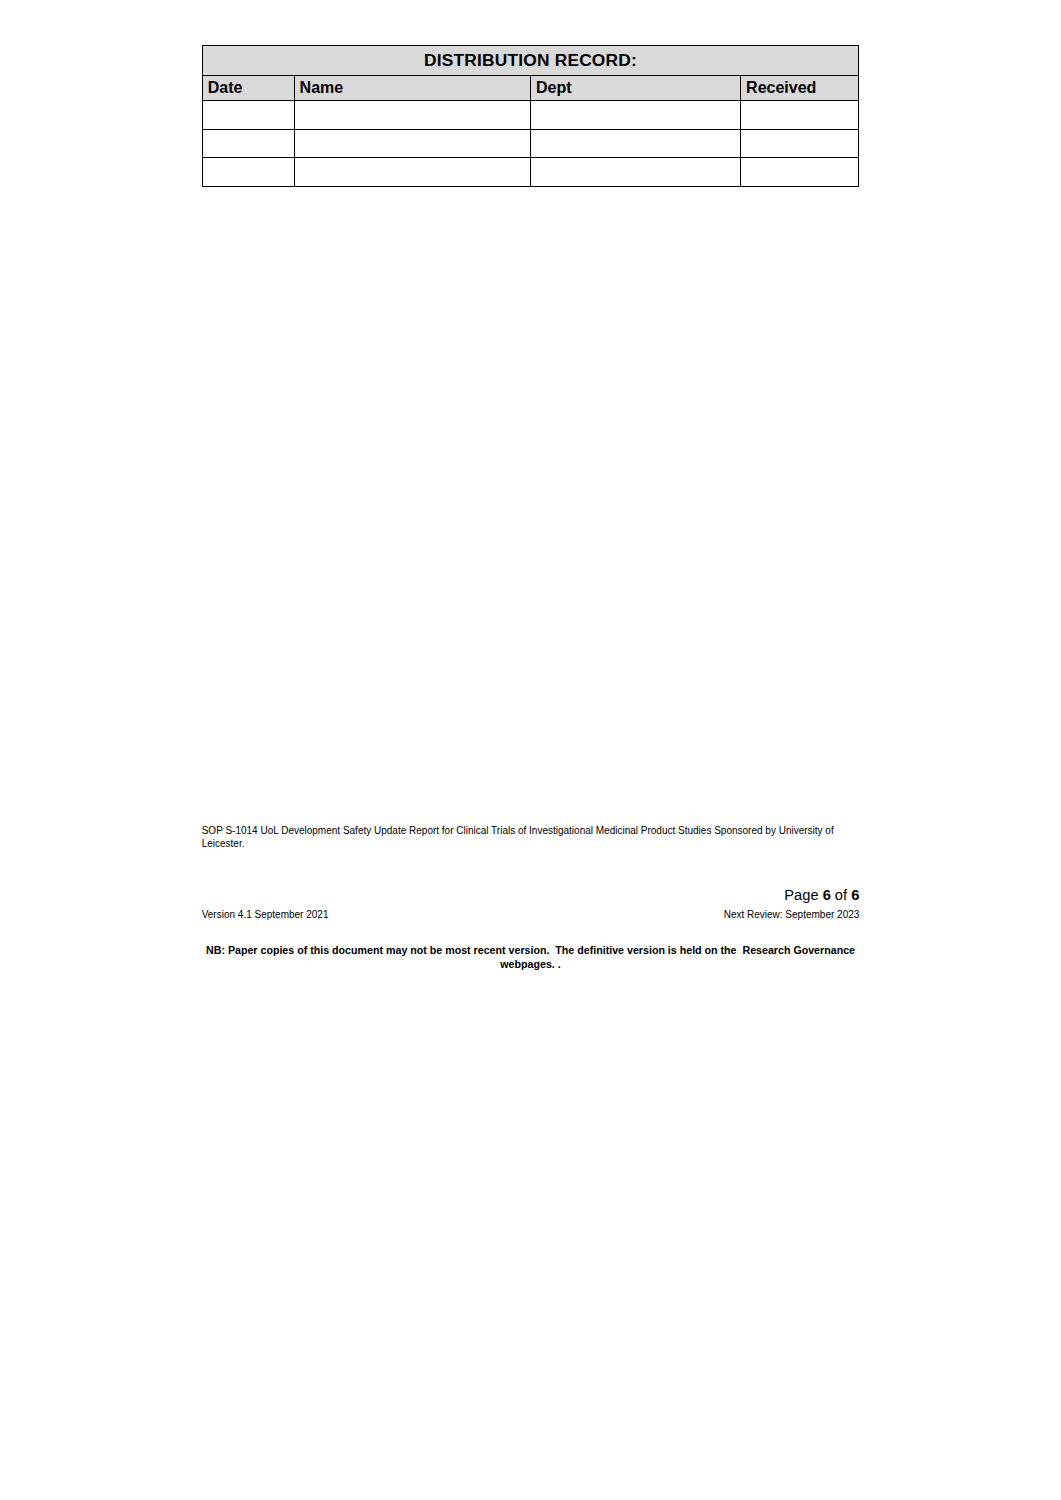| DISTRIBUTION RECORD: |
| --- |
| Date | Name | Dept | Received |
SOP S-1014 UoL Development Safety Update Report for Clinical Trials of Investigational Medicinal Product Studies Sponsored by University of Leicester.
Version 4.1 September 2021
Page 6 of 6
Next Review: September 2023
NB: Paper copies of this document may not be most recent version. The definitive version is held on the Research Governance webpages. .